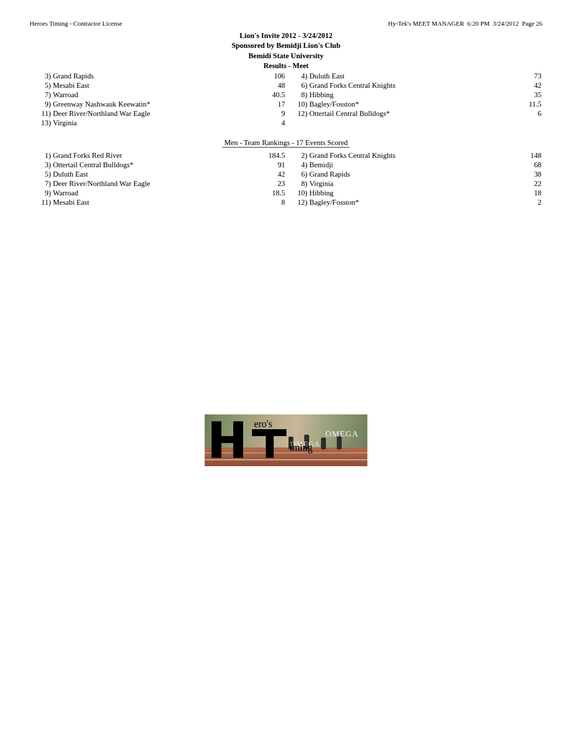Heroes Timing - Contractor License
Hy-Tek's MEET MANAGER 6:20 PM 3/24/2012 Page 26
Lion's Invite 2012 - 3/24/2012
Sponsored by Bemidji Lion's Club
Bemidi State University
Results - Meet
| 3) | Grand Rapids | 106 | 4) | Duluth East | 73 |
| 5) | Mesabi East | 48 | 6) | Grand Forks Central Knights | 42 |
| 7) | Warroad | 40.5 | 8) | Hibbing | 35 |
| 9) | Greenway Nashwauk Keewatin* | 17 | 10) | Bagley/Fosston* | 11.5 |
| 11) | Deer River/Northland War Eagle | 9 | 12) | Ottertail Central Bulldogs* | 6 |
| 13) | Virginia | 4 | | | |
Men - Team Rankings - 17 Events Scored
| 1) | Grand Forks Red River | 184.5 | 2) | Grand Forks Central Knights | 148 |
| 3) | Ottertail Central Bulldogs* | 91 | 4) | Bemidji | 68 |
| 5) | Duluth East | 42 | 6) | Grand Rapids | 38 |
| 7) | Deer River/Northland War Eagle | 23 | 8) | Virginia | 22 |
| 9) | Warroad | 18.5 | 10) | Hibbing | 18 |
| 11) | Mesabi East | 8 | 12) | Bagley/Fosston* | 2 |
OMEGA
OMEGA
ero's
iming